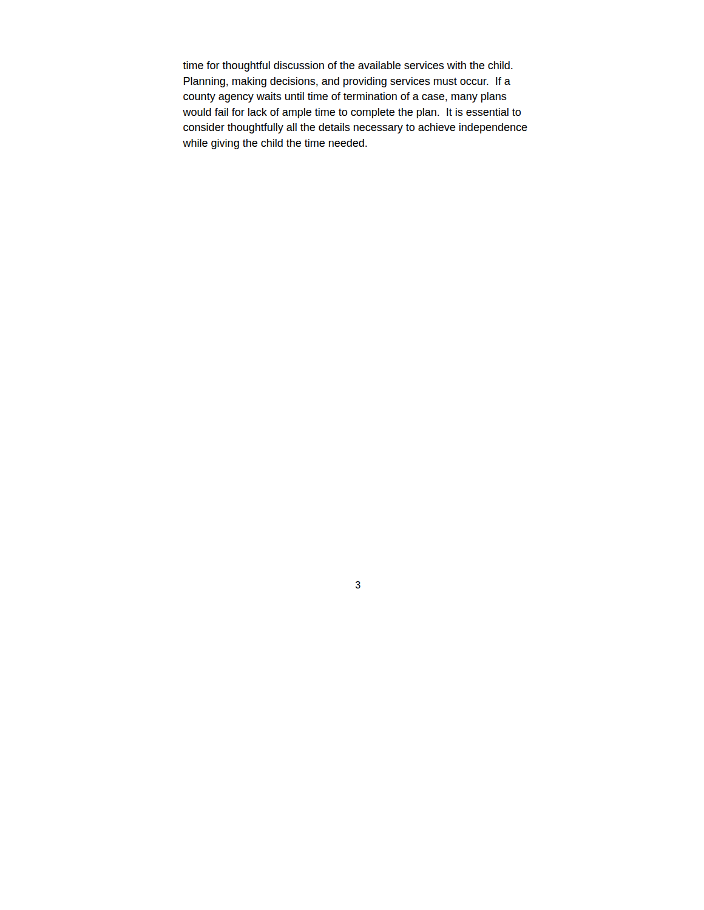time for thoughtful discussion of the available services with the child. Planning, making decisions, and providing services must occur. If a county agency waits until time of termination of a case, many plans would fail for lack of ample time to complete the plan. It is essential to consider thoughtfully all the details necessary to achieve independence while giving the child the time needed.
3